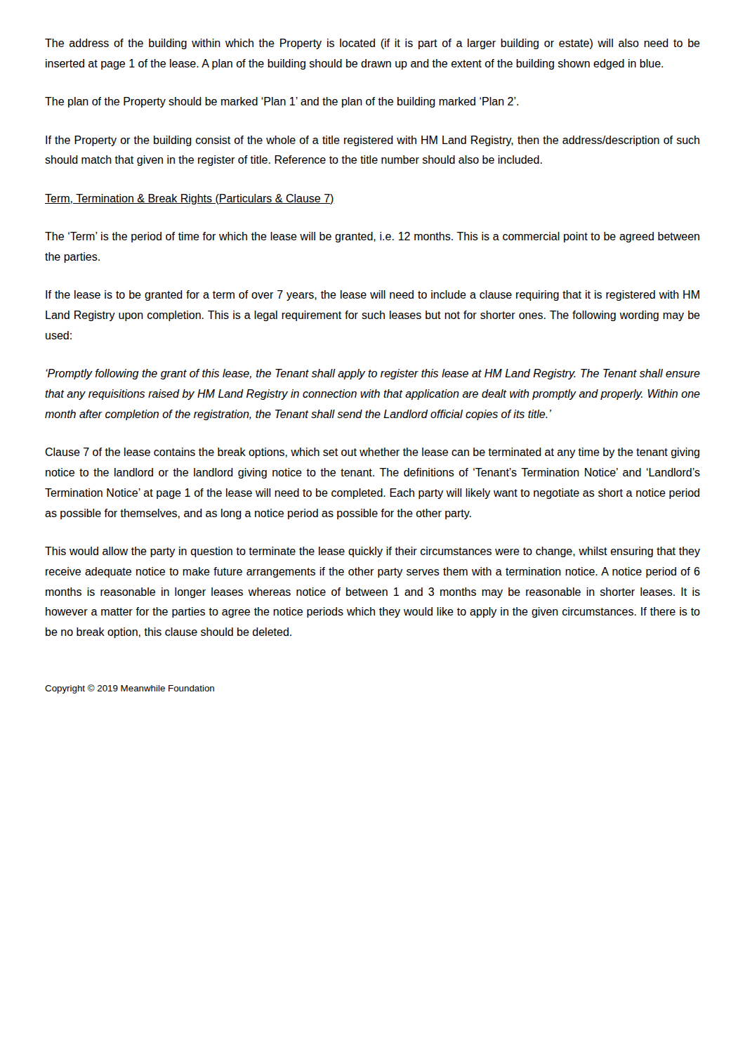The address of the building within which the Property is located (if it is part of a larger building or estate) will also need to be inserted at page 1 of the lease. A plan of the building should be drawn up and the extent of the building shown edged in blue.
The plan of the Property should be marked ‘Plan 1’ and the plan of the building marked ‘Plan 2’.
If the Property or the building consist of the whole of a title registered with HM Land Registry, then the address/description of such should match that given in the register of title. Reference to the title number should also be included.
Term, Termination & Break Rights (Particulars & Clause 7)
The ‘Term’ is the period of time for which the lease will be granted, i.e. 12 months. This is a commercial point to be agreed between the parties.
If the lease is to be granted for a term of over 7 years, the lease will need to include a clause requiring that it is registered with HM Land Registry upon completion. This is a legal requirement for such leases but not for shorter ones. The following wording may be used:
‘Promptly following the grant of this lease, the Tenant shall apply to register this lease at HM Land Registry. The Tenant shall ensure that any requisitions raised by HM Land Registry in connection with that application are dealt with promptly and properly. Within one month after completion of the registration, the Tenant shall send the Landlord official copies of its title.’
Clause 7 of the lease contains the break options, which set out whether the lease can be terminated at any time by the tenant giving notice to the landlord or the landlord giving notice to the tenant. The definitions of ‘Tenant’s Termination Notice’ and ‘Landlord’s Termination Notice’ at page 1 of the lease will need to be completed. Each party will likely want to negotiate as short a notice period as possible for themselves, and as long a notice period as possible for the other party.
This would allow the party in question to terminate the lease quickly if their circumstances were to change, whilst ensuring that they receive adequate notice to make future arrangements if the other party serves them with a termination notice. A notice period of 6 months is reasonable in longer leases whereas notice of between 1 and 3 months may be reasonable in shorter leases. It is however a matter for the parties to agree the notice periods which they would like to apply in the given circumstances. If there is to be no break option, this clause should be deleted.
Copyright © 2019 Meanwhile Foundation